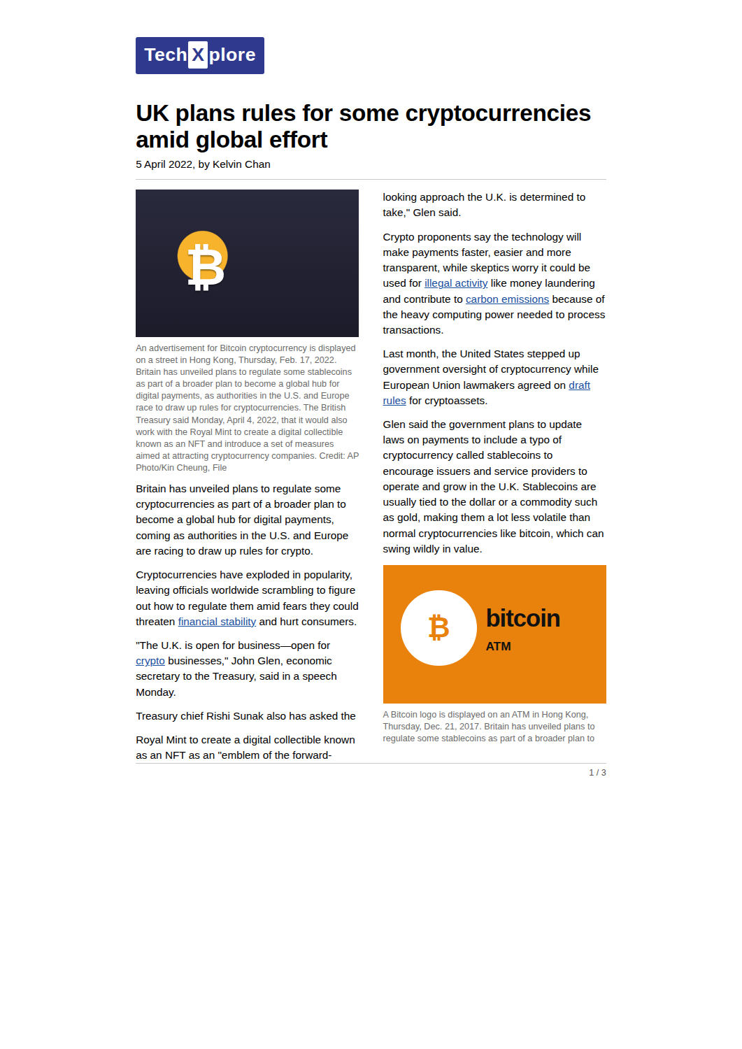TechXplore
UK plans rules for some cryptocurrencies amid global effort
5 April 2022, by Kelvin Chan
An advertisement for Bitcoin cryptocurrency is displayed on a street in Hong Kong, Thursday, Feb. 17, 2022. Britain has unveiled plans to regulate some stablecoins as part of a broader plan to become a global hub for digital payments, as authorities in the U.S. and Europe race to draw up rules for cryptocurrencies. The British Treasury said Monday, April 4, 2022, that it would also work with the Royal Mint to create a digital collectible known as an NFT and introduce a set of measures aimed at attracting cryptocurrency companies. Credit: AP Photo/Kin Cheung, File
Britain has unveiled plans to regulate some cryptocurrencies as part of a broader plan to become a global hub for digital payments, coming as authorities in the U.S. and Europe are racing to draw up rules for crypto.
Cryptocurrencies have exploded in popularity, leaving officials worldwide scrambling to figure out how to regulate them amid fears they could threaten financial stability and hurt consumers.
"The U.K. is open for business—open for crypto businesses," John Glen, economic secretary to the Treasury, said in a speech Monday.
Treasury chief Rishi Sunak also has asked the
Royal Mint to create a digital collectible known as an NFT as an "emblem of the forward-looking approach the U.K. is determined to take," Glen said.
Crypto proponents say the technology will make payments faster, easier and more transparent, while skeptics worry it could be used for illegal activity like money laundering and contribute to carbon emissions because of the heavy computing power needed to process transactions.
Last month, the United States stepped up government oversight of cryptocurrency while European Union lawmakers agreed on draft rules for cryptoassets.
Glen said the government plans to update laws on payments to include a typo of cryptocurrency called stablecoins to encourage issuers and service providers to operate and grow in the U.K. Stablecoins are usually tied to the dollar or a commodity such as gold, making them a lot less volatile than normal cryptocurrencies like bitcoin, which can swing wildly in value.
bitcoinATM
A Bitcoin logo is displayed on an ATM in Hong Kong, Thursday, Dec. 21, 2017. Britain has unveiled plans to regulate some stablecoins as part of a broader plan to
1 / 3